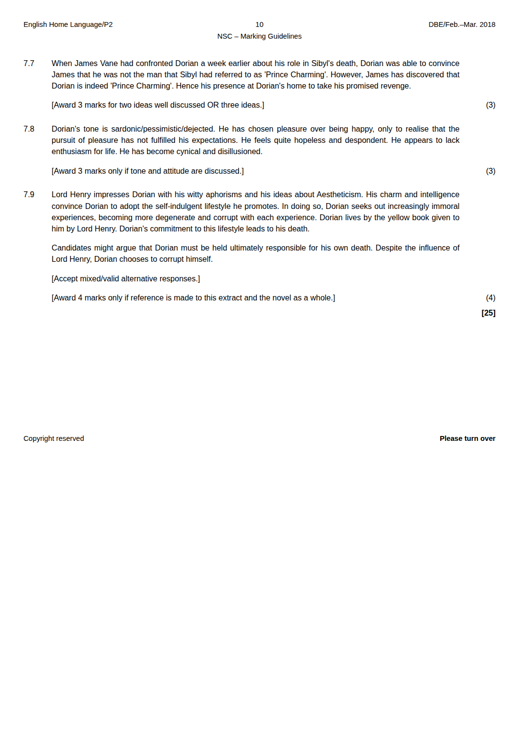English Home Language/P2
10
DBE/Feb.–Mar. 2018
NSC – Marking Guidelines
7.7
When James Vane had confronted Dorian a week earlier about his role in Sibyl's death, Dorian was able to convince James that he was not the man that Sibyl had referred to as 'Prince Charming'. However, James has discovered that Dorian is indeed 'Prince Charming'. Hence his presence at Dorian's home to take his promised revenge.
[Award 3 marks for two ideas well discussed OR three ideas.]
(3)
7.8
Dorian's tone is sardonic/pessimistic/dejected. He has chosen pleasure over being happy, only to realise that the pursuit of pleasure has not fulfilled his expectations. He feels quite hopeless and despondent. He appears to lack enthusiasm for life. He has become cynical and disillusioned.
[Award 3 marks only if tone and attitude are discussed.]
(3)
7.9
Lord Henry impresses Dorian with his witty aphorisms and his ideas about Aestheticism. His charm and intelligence convince Dorian to adopt the self-indulgent lifestyle he promotes. In doing so, Dorian seeks out increasingly immoral experiences, becoming more degenerate and corrupt with each experience. Dorian lives by the yellow book given to him by Lord Henry. Dorian's commitment to this lifestyle leads to his death.
Candidates might argue that Dorian must be held ultimately responsible for his own death. Despite the influence of Lord Henry, Dorian chooses to corrupt himself.
[Accept mixed/valid alternative responses.]
[Award 4 marks only if reference is made to this extract and the novel as a whole.]
(4)
[25]
Copyright reserved
Please turn over